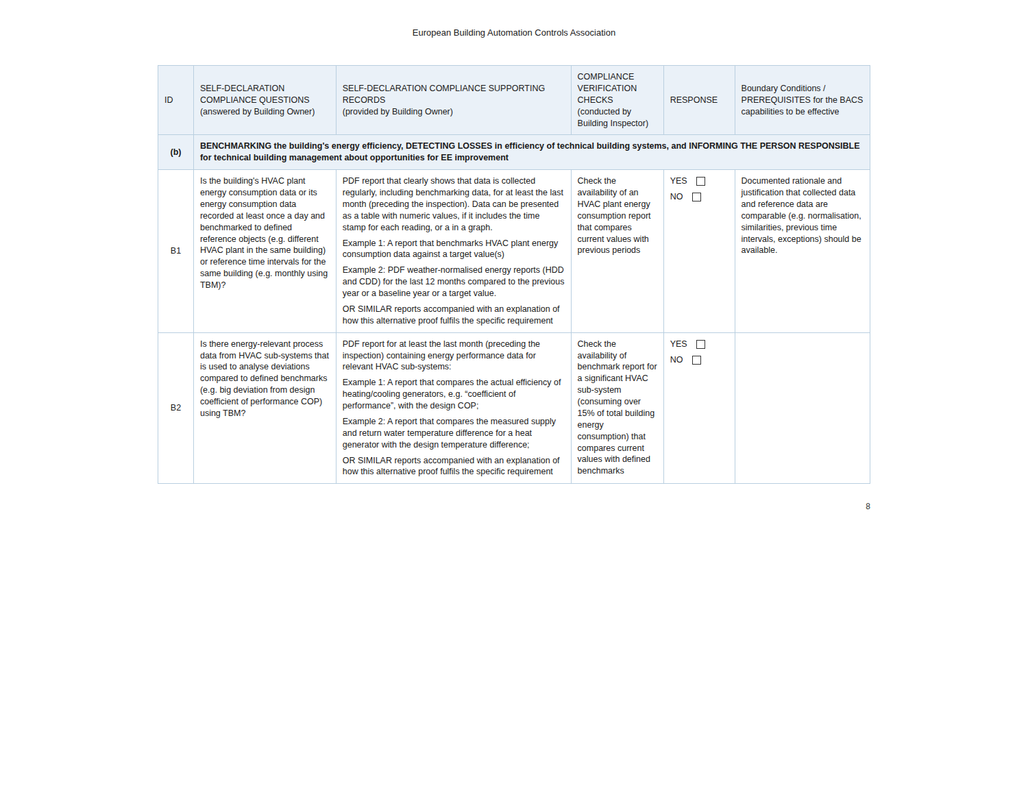European Building Automation Controls Association
| ID | SELF-DECLARATION COMPLIANCE QUESTIONS (answered by Building Owner) | SELF-DECLARATION COMPLIANCE SUPPORTING RECORDS (provided by Building Owner) | COMPLIANCE VERIFICATION CHECKS (conducted by Building Inspector) | RESPONSE | Boundary Conditions / PREREQUISITES for the BACS capabilities to be effective |
| --- | --- | --- | --- | --- | --- |
| (b) | BENCHMARKING the building's energy efficiency, DETECTING LOSSES in efficiency of technical building systems, and INFORMING THE PERSON RESPONSIBLE for technical building management about opportunities for EE improvement |
| B1 | Is the building's HVAC plant energy consumption data or its energy consumption data recorded at least once a day and benchmarked to defined reference objects (e.g. different HVAC plant in the same building) or reference time intervals for the same building (e.g. monthly using TBM)? | PDF report that clearly shows that data is collected regularly, including benchmarking data, for at least the last month (preceding the inspection). Data can be presented as a table with numeric values, if it includes the time stamp for each reading, or a in a graph. Example 1: A report that benchmarks HVAC plant energy consumption data against a target value(s) Example 2: PDF weather-normalised energy reports (HDD and CDD) for the last 12 months compared to the previous year or a baseline year or a target value. OR SIMILAR reports accompanied with an explanation of how this alternative proof fulfils the specific requirement | Check the availability of an HVAC plant energy consumption report that compares current values with previous periods | YES NO | Documented rationale and justification that collected data and reference data are comparable (e.g. normalisation, similarities, previous time intervals, exceptions) should be available. |
| B2 | Is there energy-relevant process data from HVAC sub-systems that is used to analyse deviations compared to defined benchmarks (e.g. big deviation from design coefficient of performance COP) using TBM? | PDF report for at least the last month (preceding the inspection) containing energy performance data for relevant HVAC sub-systems: Example 1: A report that compares the actual efficiency of heating/cooling generators, e.g. “coefficient of performance”, with the design COP; Example 2: A report that compares the measured supply and return water temperature difference for a heat generator with the design temperature difference; OR SIMILAR reports accompanied with an explanation of how this alternative proof fulfils the specific requirement | Check the availability of benchmark report for a significant HVAC sub-system (consuming over 15% of total building energy consumption) that compares current values with defined benchmarks | YES NO | |
8